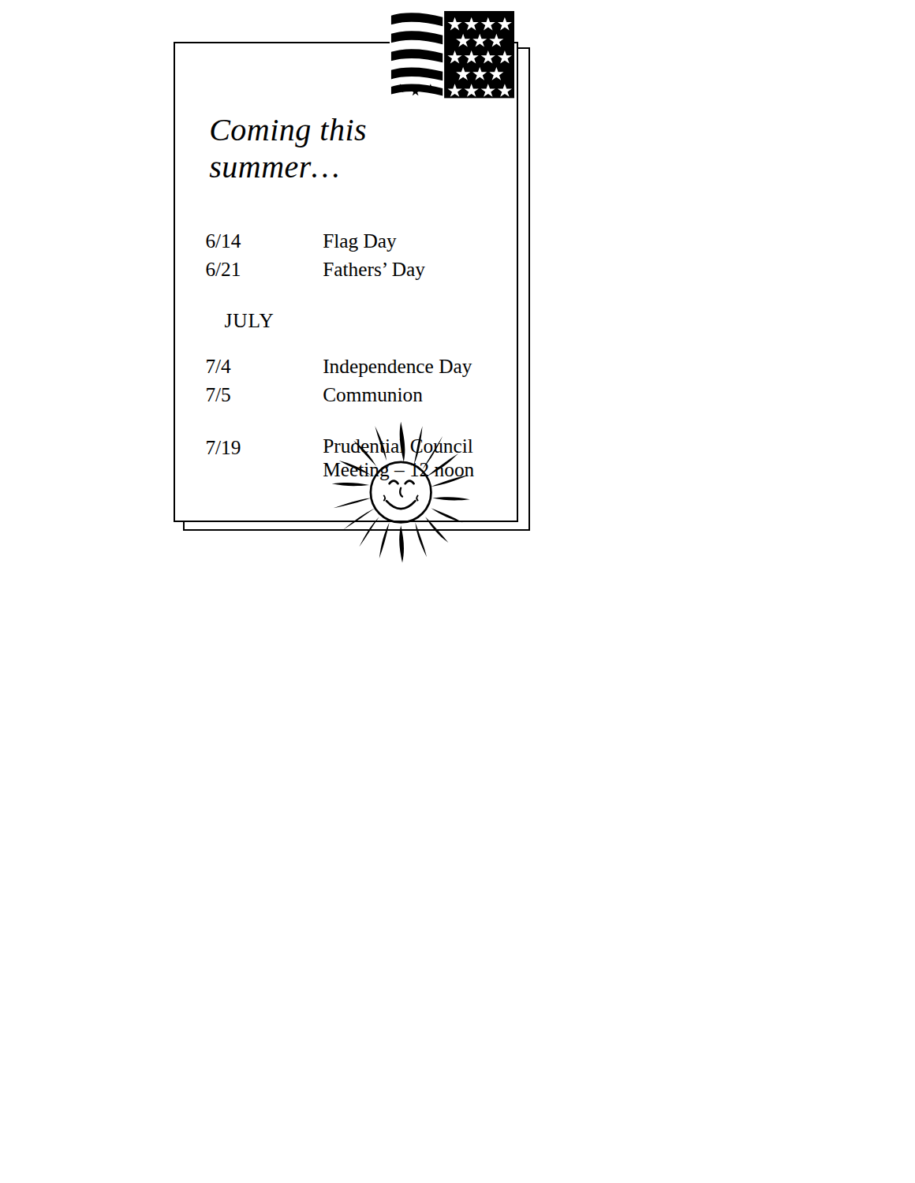American flag graphic
Coming this summer…
| 6/14 | Flag Day |
| 6/21 | Fathers’ Day |
JULY
| 7/4 | Independence Day |
| 7/5 | Communion |
| 7/19 | Prudential Council Meeting – 12 noon |
Smiling sun